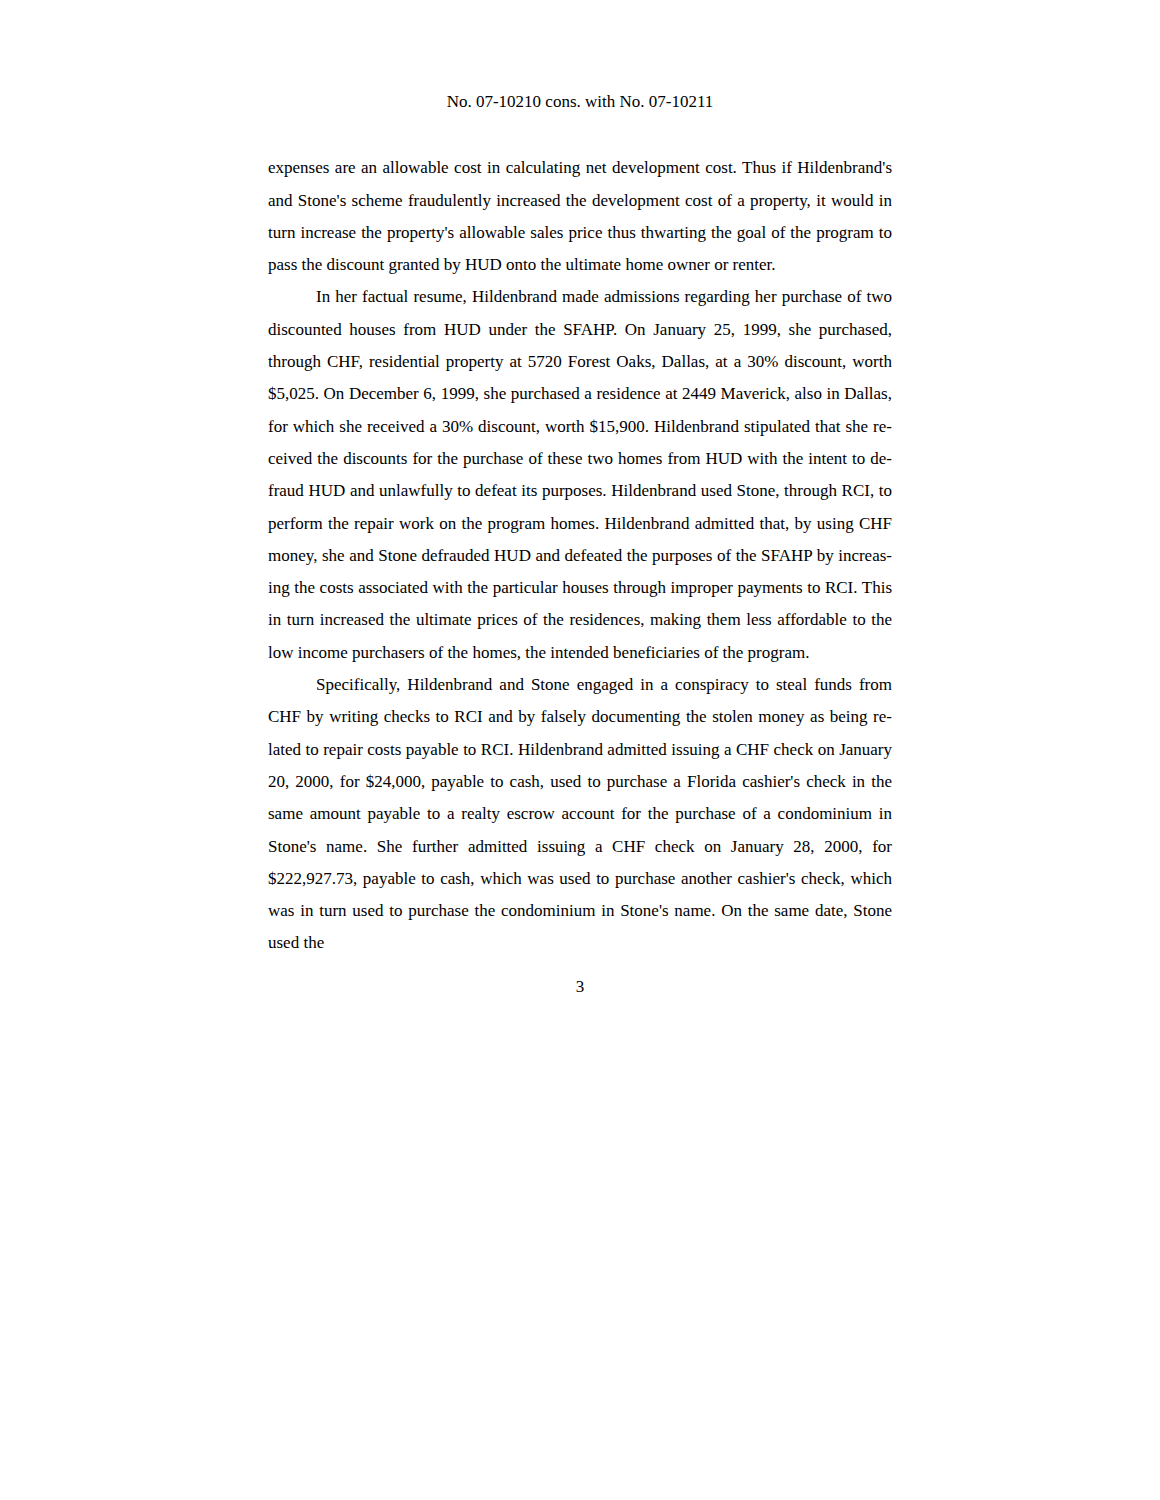No. 07-10210 cons. with No. 07-10211
expenses are an allowable cost in calculating net development cost. Thus if Hildenbrand's and Stone's scheme fraudulently increased the development cost of a property, it would in turn increase the property's allowable sales price thus thwarting the goal of the program to pass the discount granted by HUD onto the ultimate home owner or renter.
In her factual resume, Hildenbrand made admissions regarding her purchase of two discounted houses from HUD under the SFAHP. On January 25, 1999, she purchased, through CHF, residential property at 5720 Forest Oaks, Dallas, at a 30% discount, worth $5,025. On December 6, 1999, she purchased a residence at 2449 Maverick, also in Dallas, for which she received a 30% discount, worth $15,900. Hildenbrand stipulated that she received the discounts for the purchase of these two homes from HUD with the intent to defraud HUD and unlawfully to defeat its purposes. Hildenbrand used Stone, through RCI, to perform the repair work on the program homes. Hildenbrand admitted that, by using CHF money, she and Stone defrauded HUD and defeated the purposes of the SFAHP by increasing the costs associated with the particular houses through improper payments to RCI. This in turn increased the ultimate prices of the residences, making them less affordable to the low income purchasers of the homes, the intended beneficiaries of the program.
Specifically, Hildenbrand and Stone engaged in a conspiracy to steal funds from CHF by writing checks to RCI and by falsely documenting the stolen money as being related to repair costs payable to RCI. Hildenbrand admitted issuing a CHF check on January 20, 2000, for $24,000, payable to cash, used to purchase a Florida cashier's check in the same amount payable to a realty escrow account for the purchase of a condominium in Stone's name. She further admitted issuing a CHF check on January 28, 2000, for $222,927.73, payable to cash, which was used to purchase another cashier's check, which was in turn used to purchase the condominium in Stone's name. On the same date, Stone used the
3